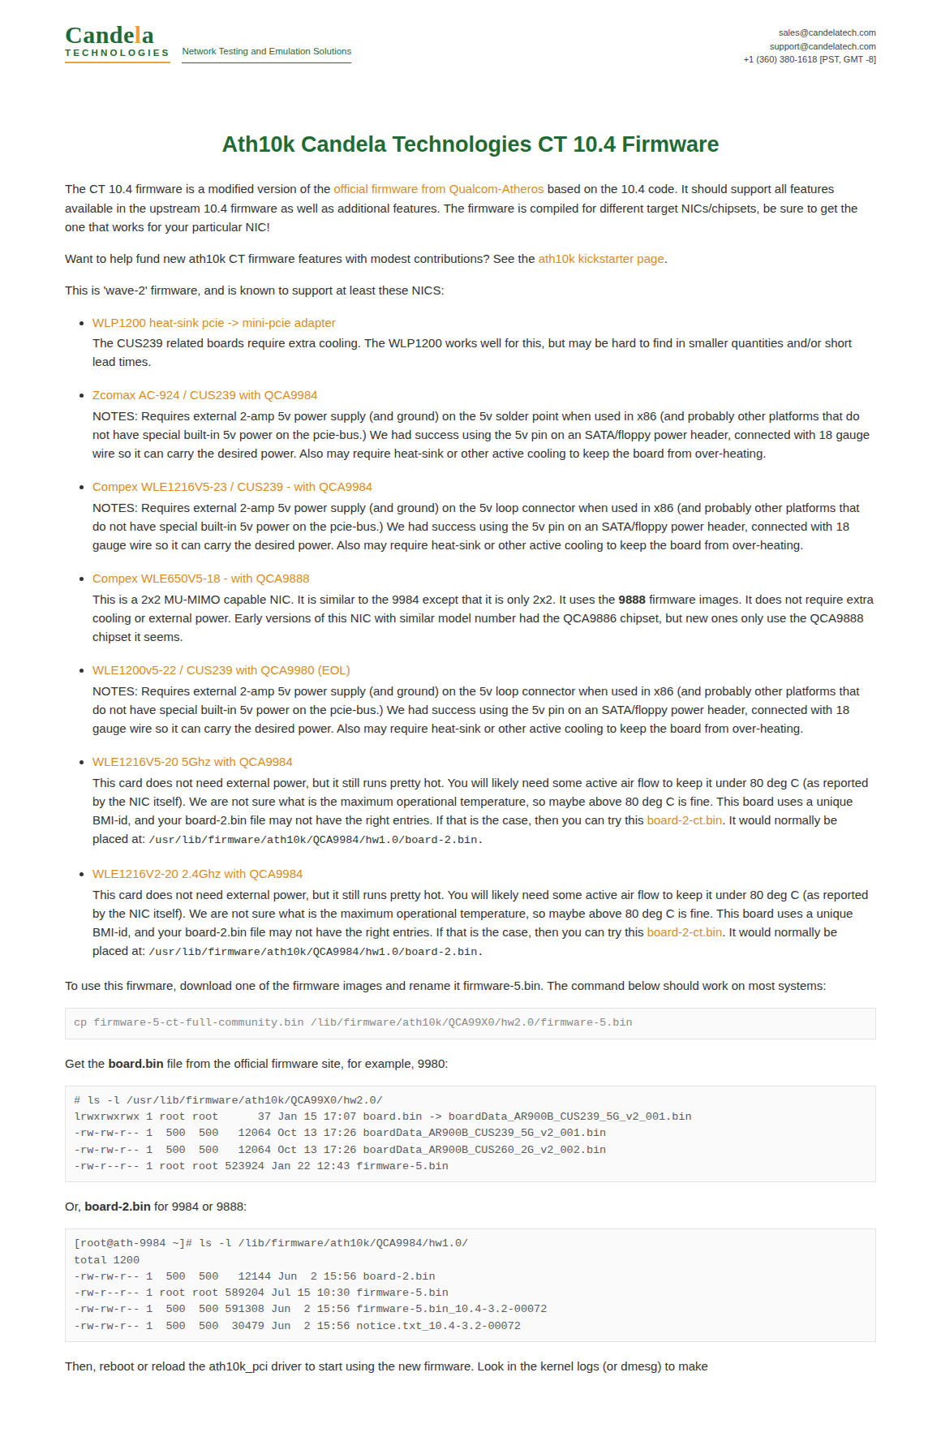Candela
TECHNOLOGIES
Network Testing and Emulation Solutions
sales@candelatech.com
support@candelatech.com
+1 (360) 380-1618 [PST, GMT -8]
Ath10k Candela Technologies CT 10.4 Firmware
The CT 10.4 firmware is a modified version of the official firmware from Qualcom-Atheros based on the 10.4 code. It should support all features available in the upstream 10.4 firmware as well as additional features. The firmware is compiled for different target NICs/chipsets, be sure to get the one that works for your particular NIC!
Want to help fund new ath10k CT firmware features with modest contributions? See the ath10k kickstarter page.
This is 'wave-2' firmware, and is known to support at least these NICS:
WLP1200 heat-sink pcie -> mini-pcie adapter The CUS239 related boards require extra cooling. The WLP1200 works well for this, but may be hard to find in smaller quantities and/or short lead times.
Zcomax AC-924 / CUS239 with QCA9984 NOTES: Requires external 2-amp 5v power supply (and ground) on the 5v solder point when used in x86 (and probably other platforms that do not have special built-in 5v power on the pcie-bus.) We had success using the 5v pin on an SATA/floppy power header, connected with 18 gauge wire so it can carry the desired power. Also may require heat-sink or other active cooling to keep the board from over-heating.
Compex WLE1216V5-23 / CUS239 - with QCA9984 NOTES: Requires external 2-amp 5v power supply (and ground) on the 5v loop connector when used in x86 (and probably other platforms that do not have special built-in 5v power on the pcie-bus.) We had success using the 5v pin on an SATA/floppy power header, connected with 18 gauge wire so it can carry the desired power. Also may require heat-sink or other active cooling to keep the board from over-heating.
Compex WLE650V5-18 - with QCA9888 This is a 2x2 MU-MIMO capable NIC. It is similar to the 9984 except that it is only 2x2. It uses the 9888 firmware images. It does not require extra cooling or external power. Early versions of this NIC with similar model number had the QCA9886 chipset, but new ones only use the QCA9888 chipset it seems.
WLE1200v5-22 / CUS239 with QCA9980 (EOL) NOTES: Requires external 2-amp 5v power supply (and ground) on the 5v loop connector when used in x86 (and probably other platforms that do not have special built-in 5v power on the pcie-bus.) We had success using the 5v pin on an SATA/floppy power header, connected with 18 gauge wire so it can carry the desired power. Also may require heat-sink or other active cooling to keep the board from over-heating.
WLE1216V5-20 5Ghz with QCA9984 This card does not need external power, but it still runs pretty hot. You will likely need some active air flow to keep it under 80 deg C (as reported by the NIC itself). We are not sure what is the maximum operational temperature, so maybe above 80 deg C is fine. This board uses a unique BMI-id, and your board-2.bin file may not have the right entries. If that is the case, then you can try this board-2-ct.bin. It would normally be placed at: /usr/lib/firmware/ath10k/QCA9984/hw1.0/board-2.bin.
WLE1216V2-20 2.4Ghz with QCA9984 This card does not need external power, but it still runs pretty hot. You will likely need some active air flow to keep it under 80 deg C (as reported by the NIC itself). We are not sure what is the maximum operational temperature, so maybe above 80 deg C is fine. This board uses a unique BMI-id, and your board-2.bin file may not have the right entries. If that is the case, then you can try this board-2-ct.bin. It would normally be placed at: /usr/lib/firmware/ath10k/QCA9984/hw1.0/board-2.bin.
To use this firwmare, download one of the firmware images and rename it firmware-5.bin. The command below should work on most systems:
cp firmware-5-ct-full-community.bin /lib/firmware/ath10k/QCA99X0/hw2.0/firmware-5.bin
Get the board.bin file from the official firmware site, for example, 9980:
# ls -l /usr/lib/firmware/ath10k/QCA99X0/hw2.0/
lrwxrwxrwx 1 root root      37 Jan 15 17:07 board.bin -> boardData_AR900B_CUS239_5G_v2_001.bin
-rw-rw-r-- 1  500  500   12064 Oct 13 17:26 boardData_AR900B_CUS239_5G_v2_001.bin
-rw-rw-r-- 1  500  500   12064 Oct 13 17:26 boardData_AR900B_CUS260_2G_v2_002.bin
-rw-r--r-- 1 root root 523924 Jan 22 12:43 firmware-5.bin
Or, board-2.bin for 9984 or 9888:
[root@ath-9984 ~]# ls -l /lib/firmware/ath10k/QCA9984/hw1.0/
total 1200
-rw-rw-r-- 1  500  500   12144 Jun  2 15:56 board-2.bin
-rw-r--r-- 1 root root 589204 Jul 15 10:30 firmware-5.bin
-rw-rw-r-- 1  500  500 591308 Jun  2 15:56 firmware-5.bin_10.4-3.2-00072
-rw-rw-r-- 1  500  500  30479 Jun  2 15:56 notice.txt_10.4-3.2-00072
Then, reboot or reload the ath10k_pci driver to start using the new firmware. Look in the kernel logs (or dmesg) to make